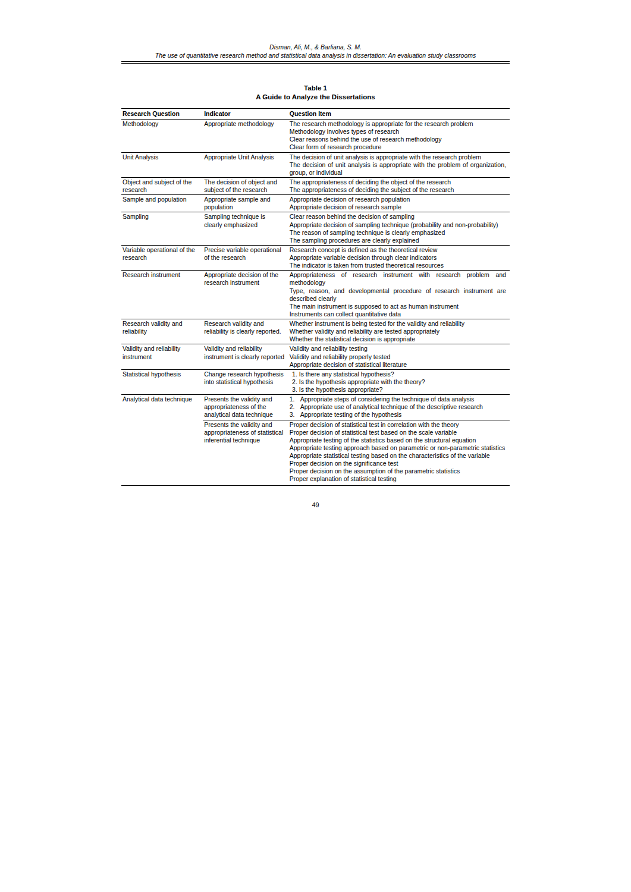Disman, Ali, M., & Barliana, S. M. The use of quantitative research method and statistical data analysis in dissertation: An evaluation study classrooms
Table 1
A Guide to Analyze the Dissertations
| Research Question | Indicator | Question Item |
| --- | --- | --- |
| Methodology | Appropriate methodology | The research methodology is appropriate for the research problem Methodology involves types of research Clear reasons behind the use of research methodology Clear form of research procedure |
| Unit Analysis | Appropriate Unit Analysis | The decision of unit analysis is appropriate with the research problem The decision of unit analysis is appropriate with the problem of organization, group, or individual |
| Object and subject of the research | The decision of object and subject of the research | The appropriateness of deciding the object of the research The appropriateness of deciding the subject of the research |
| Sample and population | Appropriate sample and population | Appropriate decision of research population Appropriate decision of research sample |
| Sampling | Sampling technique is clearly emphasized | Clear reason behind the decision of sampling Appropriate decision of sampling technique (probability and non-probability) The reason of sampling technique is clearly emphasized The sampling procedures are clearly explained |
| Variable operational of the research | Precise variable operational of the research | Research concept is defined as the theoretical review Appropriate variable decision through clear indicators The indicator is taken from trusted theoretical resources |
| Research instrument | Appropriate decision of the research instrument | Appropriateness of research instrument with research problem and methodology Type, reason, and developmental procedure of research instrument are described clearly The main instrument is supposed to act as human instrument Instruments can collect quantitative data |
| Research validity and reliability | Research validity and reliability is clearly reported. | Whether instrument is being tested for the validity and reliability Whether validity and reliability are tested appropriately Whether the statistical decision is appropriate |
| Validity and reliability instrument | Validity and reliability instrument is clearly reported | Validity and reliability testing Validity and reliability properly tested Appropriate decision of statistical literature |
| Statistical hypothesis | Change research hypothesis into statistical hypothesis | Is there any statistical hypothesis? Is the hypothesis appropriate with the theory? Is the hypothesis appropriate? |
| Analytical data technique | Presents the validity and appropriateness of the analytical data technique | 1. Appropriate steps of considering the technique of data analysis 2. Appropriate use of analytical technique of the descriptive research 3. Appropriate testing of the hypothesis |
| | Presents the validity and appropriateness of statistical inferential technique | Proper decision of statistical test in correlation with the theory Proper decision of statistical test based on the scale variable Appropriate testing of the statistics based on the structural equation Appropriate testing approach based on parametric or non-parametric statistics Appropriate statistical testing based on the characteristics of the variable Proper decision on the significance test Proper decision on the assumption of the parametric statistics Proper explanation of statistical testing |
49